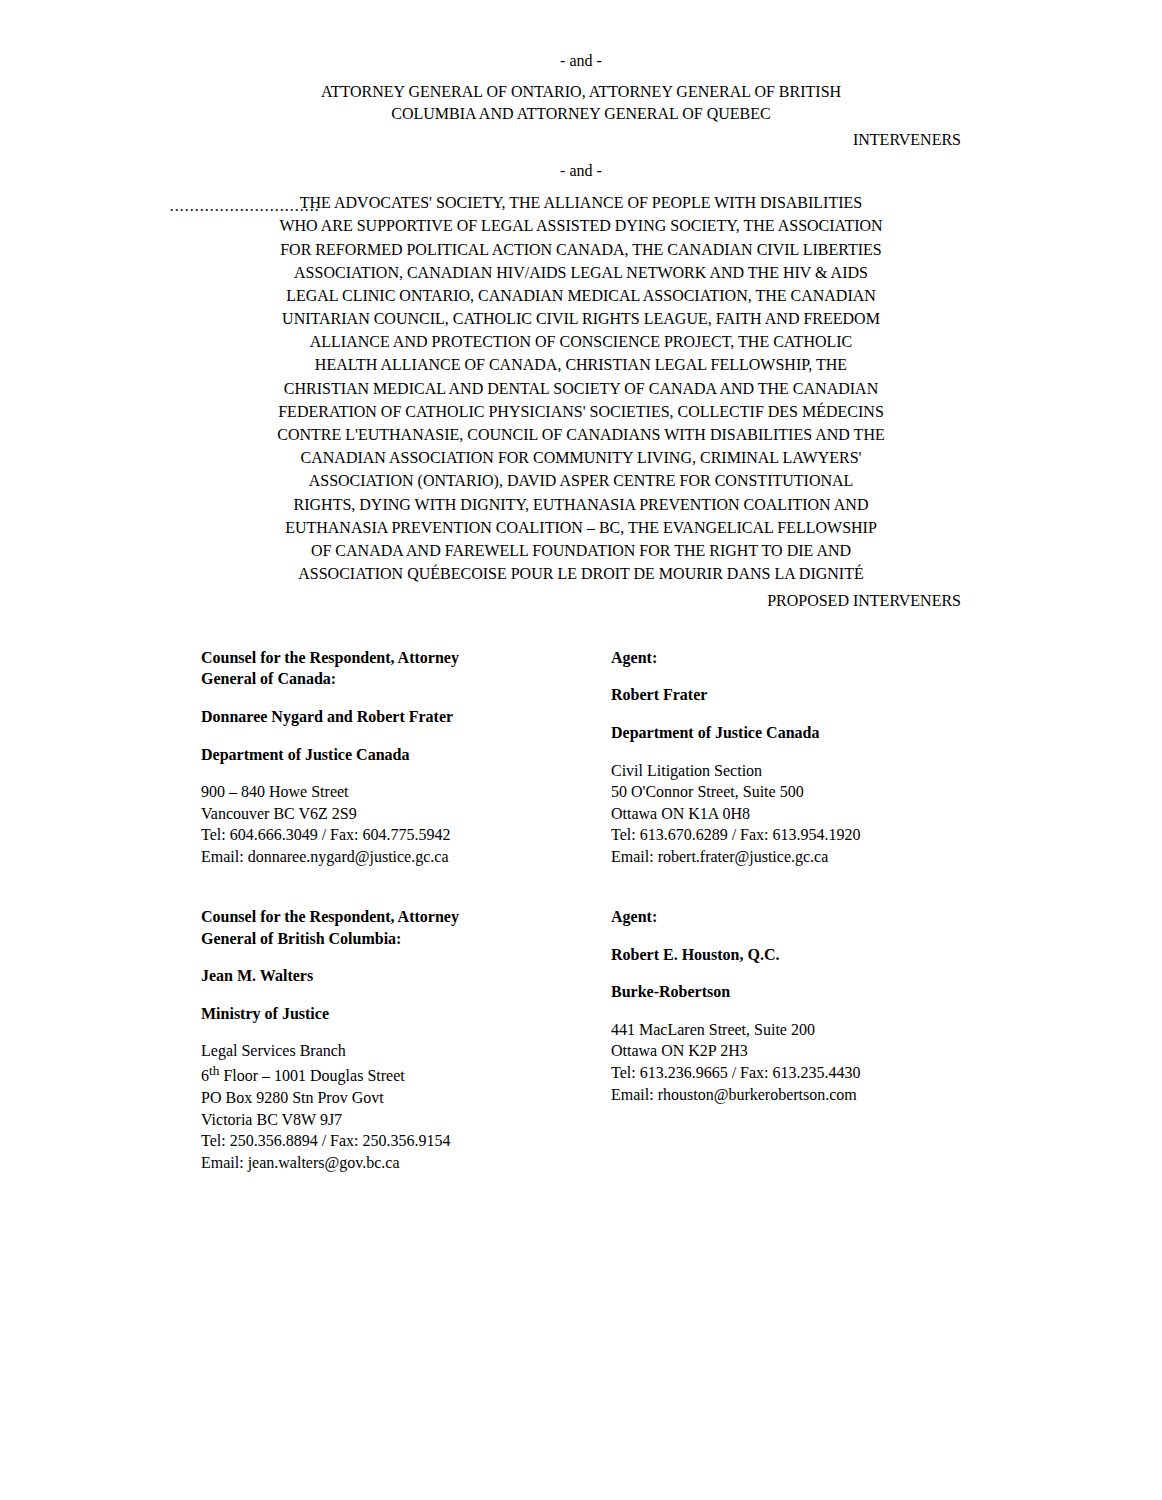- and -
Attorney General of Ontario, Attorney General of British
Columbia and Attorney General of Quebec
Interveners
- and -
The Advocates' Society, the Alliance of People with Disabilities
who are Supportive of Legal Assisted Dying Society, the Association
for Reformed Political Action Canada, the Canadian Civil Liberties
Association, Canadian HIV/AIDS Legal Network and the HIV & AIDS
Legal Clinic Ontario, Canadian Medical Association, the Canadian
Unitarian Council, Catholic Civil Rights League, Faith and Freedom
Alliance and Protection of Conscience Project, the Catholic
Health Alliance of Canada, Christian Legal Fellowship, the
Christian Medical and Dental Society of Canada and the Canadian
Federation of Catholic Physicians' Societies, Collectif des Médecins
contre l'Euthanasie, Council of Canadians with Disabilities and the
Canadian Association for Community Living, Criminal Lawyers'
Association (Ontario), David Asper Centre for Constitutional
Rights, Dying with Dignity, Euthanasia Prevention Coalition and
Euthanasia Prevention Coalition – BC, the Evangelical Fellowship
of Canada and Farewell Foundation for the Right to Die and
Association Québecoise pour le Droit de Mourir dans la Dignité
Proposed Interveners
| Counsel for the Respondent, Attorney General of Canada: Donnaree Nygard and Robert Frater Department of Justice Canada 900 – 840 Howe Street Vancouver BC V6Z 2S9 Tel: 604.666.3049 / Fax: 604.775.5942 Email: donnaree.nygard@justice.gc.ca | Agent: Robert Frater Department of Justice Canada Civil Litigation Section 50 O'Connor Street, Suite 500 Ottawa ON K1A 0H8 Tel: 613.670.6289 / Fax: 613.954.1920 Email: robert.frater@justice.gc.ca |
| Counsel for the Respondent, Attorney General of British Columbia: Jean M. Walters Ministry of Justice Legal Services Branch 6 th Floor – 1001 Douglas Street PO Box 9280 Stn Prov Govt Victoria BC V8W 9J7 Tel: 250.356.8894 / Fax: 250.356.9154 Email: jean.walters@gov.bc.ca | Agent: Robert E. Houston, Q.C. Burke-Robertson 441 MacLaren Street, Suite 200 Ottawa ON K2P 2H3 Tel: 613.236.9665 / Fax: 613.235.4430 Email: rhouston@burkerobertson.com |